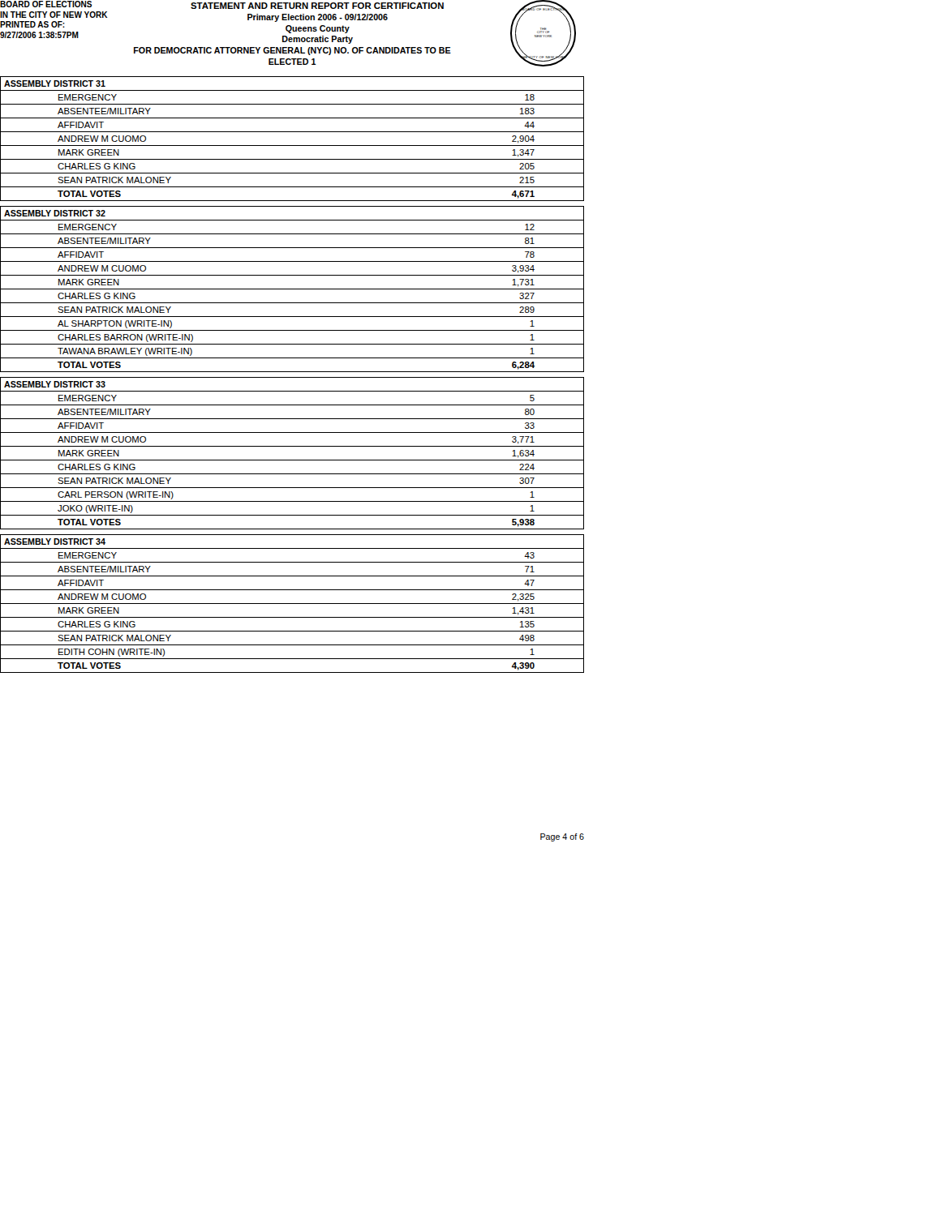BOARD OF ELECTIONS
IN THE CITY OF NEW YORK
PRINTED AS OF:
9/27/2006 1:38:57PM
BOARD OF ELECTIONS
THE
CITY OF
NEW YORK
THE CITY OF NEW YORK
STATEMENT AND RETURN REPORT FOR CERTIFICATION
Primary Election 2006 - 09/12/2006
Queens County
Democratic Party
FOR DEMOCRATIC ATTORNEY GENERAL (NYC) NO. OF CANDIDATES TO BE ELECTED 1
ASSEMBLY DISTRICT 31
| EMERGENCY | 18 |
| ABSENTEE/MILITARY | 183 |
| AFFIDAVIT | 44 |
| ANDREW M CUOMO | 2,904 |
| MARK GREEN | 1,347 |
| CHARLES G KING | 205 |
| SEAN PATRICK MALONEY | 215 |
| TOTAL VOTES | 4,671 |
ASSEMBLY DISTRICT 32
| EMERGENCY | 12 |
| ABSENTEE/MILITARY | 81 |
| AFFIDAVIT | 78 |
| ANDREW M CUOMO | 3,934 |
| MARK GREEN | 1,731 |
| CHARLES G KING | 327 |
| SEAN PATRICK MALONEY | 289 |
| AL SHARPTON (WRITE-IN) | 1 |
| CHARLES BARRON (WRITE-IN) | 1 |
| TAWANA BRAWLEY (WRITE-IN) | 1 |
| TOTAL VOTES | 6,284 |
ASSEMBLY DISTRICT 33
| EMERGENCY | 5 |
| ABSENTEE/MILITARY | 80 |
| AFFIDAVIT | 33 |
| ANDREW M CUOMO | 3,771 |
| MARK GREEN | 1,634 |
| CHARLES G KING | 224 |
| SEAN PATRICK MALONEY | 307 |
| CARL PERSON (WRITE-IN) | 1 |
| JOKO (WRITE-IN) | 1 |
| TOTAL VOTES | 5,938 |
ASSEMBLY DISTRICT 34
| EMERGENCY | 43 |
| ABSENTEE/MILITARY | 71 |
| AFFIDAVIT | 47 |
| ANDREW M CUOMO | 2,325 |
| MARK GREEN | 1,431 |
| CHARLES G KING | 135 |
| SEAN PATRICK MALONEY | 498 |
| EDITH COHN (WRITE-IN) | 1 |
| TOTAL VOTES | 4,390 |
Page 4 of 6